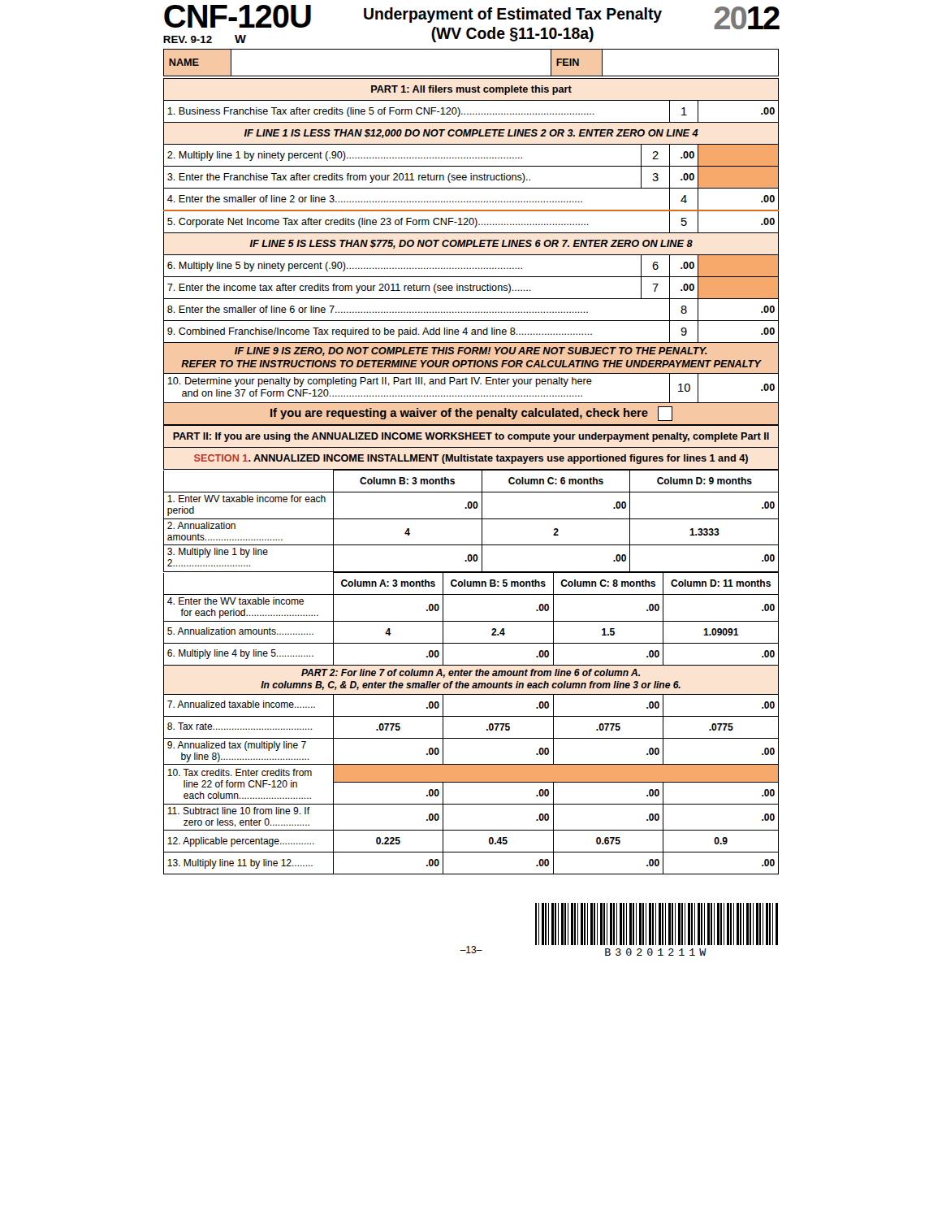CNF-120U
REV. 9-12 W
Underpayment of Estimated Tax Penalty
(WV Code §11-10-18a)
2012
| NAME | | FEIN | |
| PART 1: All filers must complete this part |
| 1. Business Franchise Tax after credits (line 5 of Form CNF-120)............................................... | 1 | .00 |
| IF LINE 1 IS LESS THAN $12,000 DO NOT COMPLETE LINES 2 OR 3. ENTER ZERO ON LINE 4 |
| 2. Multiply line 1 by ninety percent (.90).............................................................. | 2 | .00 | |
| 3. Enter the Franchise Tax after credits from your 2011 return (see instructions).. | 3 | .00 | |
| 4. Enter the smaller of line 2 or line 3....................................................................................... | 4 | .00 |
| 5. Corporate Net Income Tax after credits (line 23 of Form CNF-120)....................................... | 5 | .00 |
| IF LINE 5 IS LESS THAN $775, DO NOT COMPLETE LINES 6 OR 7. ENTER ZERO ON LINE 8 |
| 6. Multiply line 5 by ninety percent (.90).............................................................. | 6 | .00 | |
| 7. Enter the income tax after credits from your 2011 return (see instructions)....... | 7 | .00 | |
| 8. Enter the smaller of line 6 or line 7......................................................................................... | 8 | .00 |
| 9. Combined Franchise/Income Tax required to be paid. Add line 4 and line 8........................... | 9 | .00 |
| IF LINE 9 IS ZERO, DO NOT COMPLETE THIS FORM! YOU ARE NOT SUBJECT TO THE PENALTY. REFER TO THE INSTRUCTIONS TO DETERMINE YOUR OPTIONS FOR CALCULATING THE UNDERPAYMENT PENALTY |
| 10. Determine your penalty by completing Part II, Part III, and Part IV. Enter your penalty here and on line 37 of Form CNF-120......................................................................................... | 10 | .00 |
| If you are requesting a waiver of the penalty calculated, check here |
| PART II: If you are using the ANNUALIZED INCOME WORKSHEET to compute your underpayment penalty, complete Part II |
| SECTION 1 . ANNUALIZED INCOME INSTALLMENT (Multistate taxpayers use apportioned figures for lines 1 and 4) |
| | Column B: 3 months | Column C: 6 months | Column D: 9 months |
| 1. Enter WV taxable income for each period | .00 | .00 | .00 |
| 2. Annualization amounts............................. | 4 | 2 | 1.3333 |
| 3. Multiply line 1 by line 2............................. | .00 | .00 | .00 |
| | Column A: 3 months | Column B: 5 months | Column C: 8 months | Column D: 11 months |
| 4. Enter the WV taxable income for each period........................... | .00 | .00 | .00 | .00 |
| 5. Annualization amounts.............. | 4 | 2.4 | 1.5 | 1.09091 |
| 6. Multiply line 4 by line 5.............. | .00 | .00 | .00 | .00 |
| PART 2: For line 7 of column A, enter the amount from line 6 of column A. In columns B, C, & D, enter the smaller of the amounts in each column from line 3 or line 6. |
| 7. Annualized taxable income........ | .00 | .00 | .00 | .00 |
| 8. Tax rate..................................... | .0775 | .0775 | .0775 | .0775 |
| 9. Annualized tax (multiply line 7 by line 8)................................. | .00 | .00 | .00 | .00 |
| 10. Tax credits. Enter credits from line 22 of form CNF-120 in each column........................... | |
| .00 | .00 | .00 | .00 |
| 11. Subtract line 10 from line 9. If zero or less, enter 0............... | .00 | .00 | .00 | .00 |
| 12. Applicable percentage............. | 0.225 | 0.45 | 0.675 | 0.9 |
| 13. Multiply line 11 by line 12........ | .00 | .00 | .00 | .00 |
–13–
B30201211W